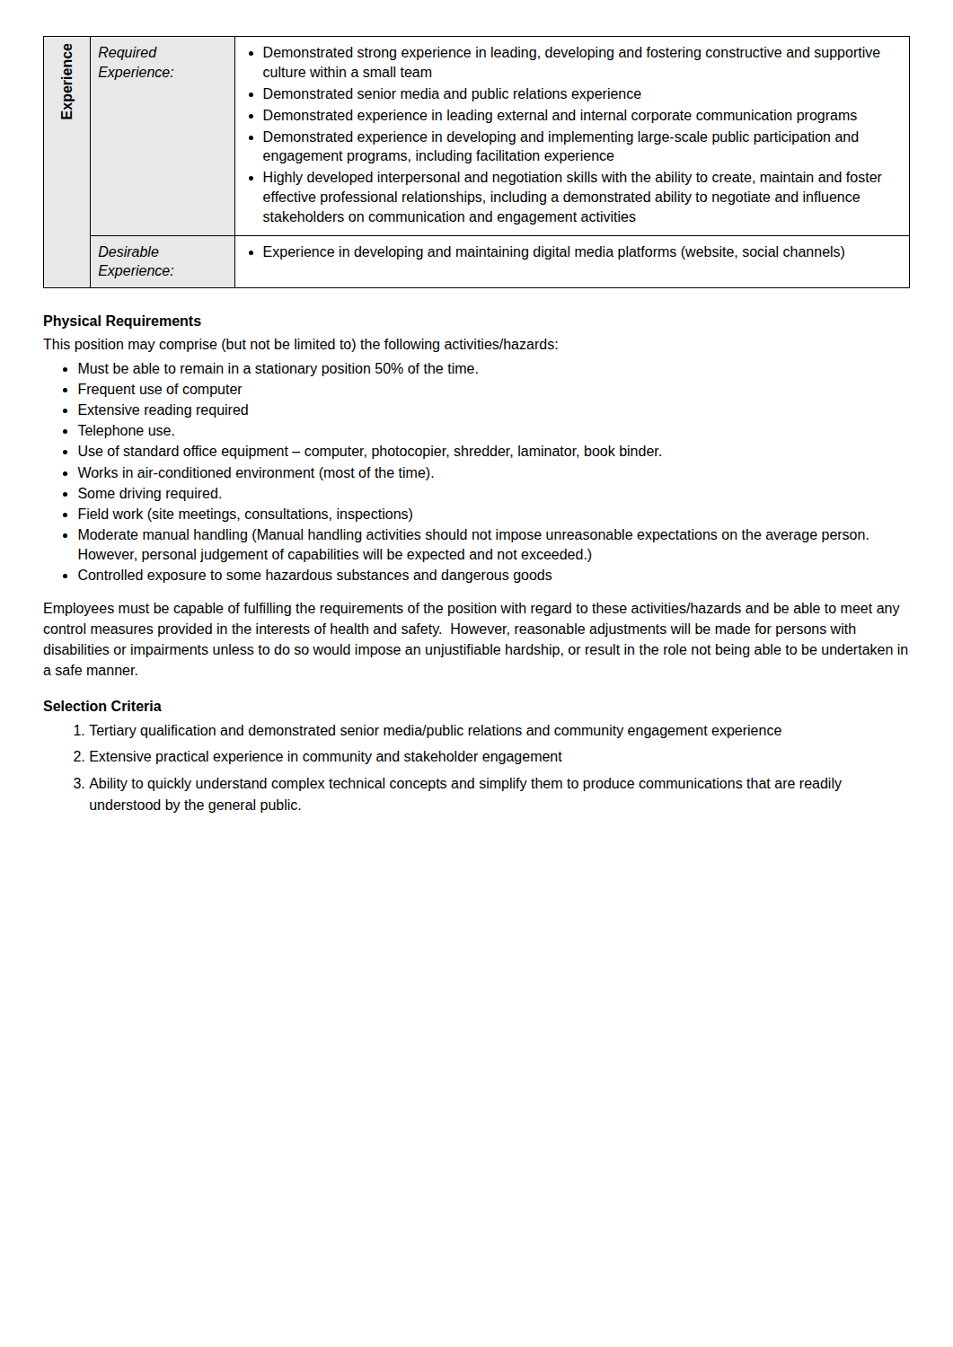| Experience | Required Experience: | Demonstrated strong experience in leading, developing and fostering constructive and supportive culture within a small team Demonstrated senior media and public relations experience Demonstrated experience in leading external and internal corporate communication programs Demonstrated experience in developing and implementing large-scale public participation and engagement programs, including facilitation experience Highly developed interpersonal and negotiation skills with the ability to create, maintain and foster effective professional relationships, including a demonstrated ability to negotiate and influence stakeholders on communication and engagement activities |
| Desirable Experience: | Experience in developing and maintaining digital media platforms (website, social channels) |
Physical Requirements
This position may comprise (but not be limited to) the following activities/hazards:
Must be able to remain in a stationary position 50% of the time.
Frequent use of computer
Extensive reading required
Telephone use.
Use of standard office equipment – computer, photocopier, shredder, laminator, book binder.
Works in air-conditioned environment (most of the time).
Some driving required.
Field work (site meetings, consultations, inspections)
Moderate manual handling (Manual handling activities should not impose unreasonable expectations on the average person. However, personal judgement of capabilities will be expected and not exceeded.)
Controlled exposure to some hazardous substances and dangerous goods
Employees must be capable of fulfilling the requirements of the position with regard to these activities/hazards and be able to meet any control measures provided in the interests of health and safety. However, reasonable adjustments will be made for persons with disabilities or impairments unless to do so would impose an unjustifiable hardship, or result in the role not being able to be undertaken in a safe manner.
Selection Criteria
Tertiary qualification and demonstrated senior media/public relations and community engagement experience
Extensive practical experience in community and stakeholder engagement
Ability to quickly understand complex technical concepts and simplify them to produce communications that are readily understood by the general public.